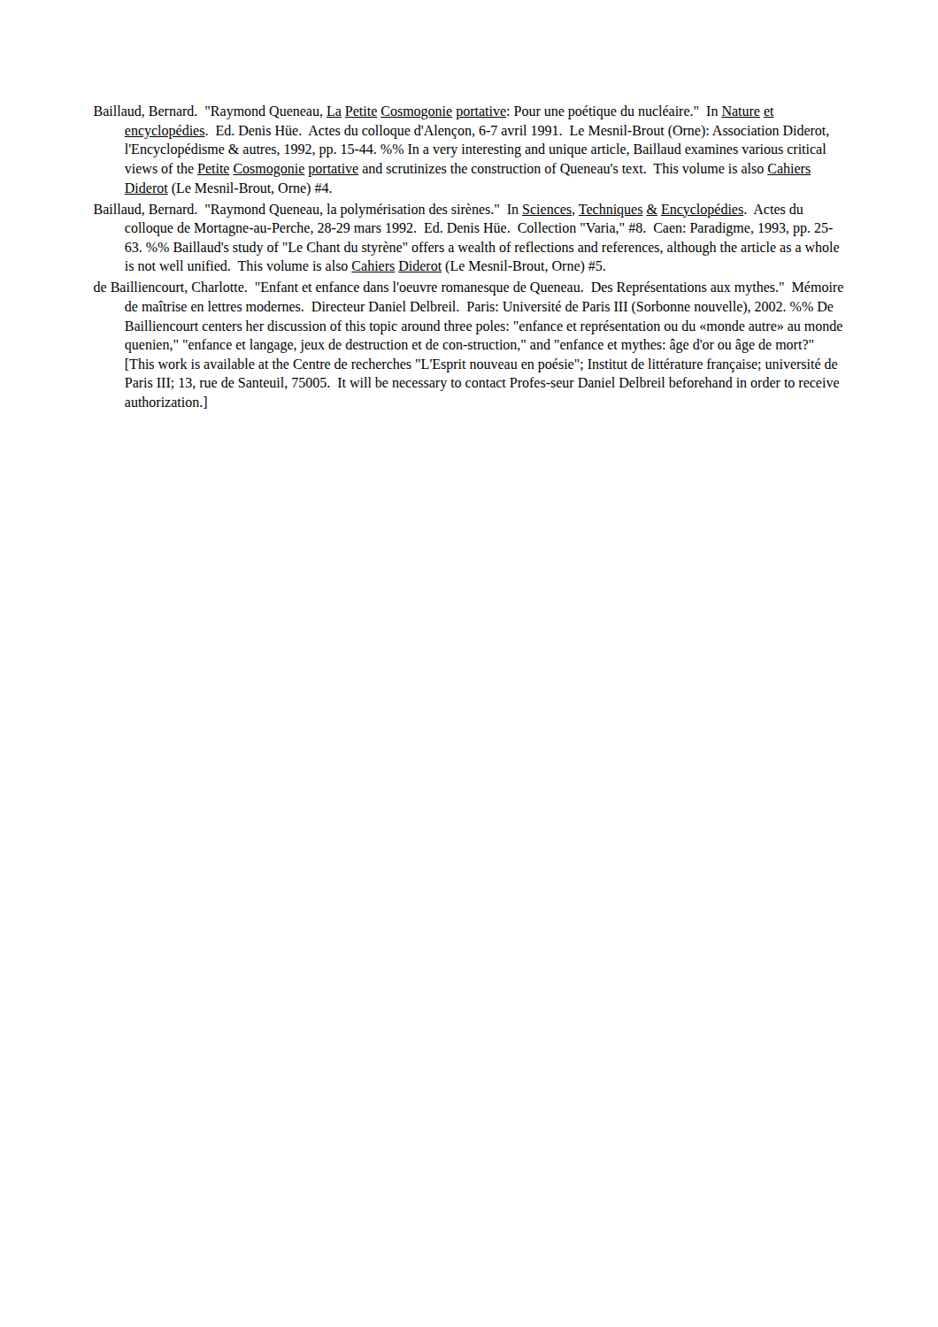Baillaud, Bernard. "Raymond Queneau, La Petite Cosmogonie portative: Pour une poétique du nucléaire." In Nature et encyclopédies. Ed. Denis Hüe. Actes du colloque d'Alençon, 6-7 avril 1991. Le Mesnil-Brout (Orne): Association Diderot, l'Encyclopédisme & autres, 1992, pp. 15-44. %% In a very interesting and unique article, Baillaud examines various critical views of the Petite Cosmogonie portative and scrutinizes the construction of Queneau's text. This volume is also Cahiers Diderot (Le Mesnil-Brout, Orne) #4.
Baillaud, Bernard. "Raymond Queneau, la polymérisation des sirènes." In Sciences, Techniques & Encyclopédies. Actes du colloque de Mortagne-au-Perche, 28-29 mars 1992. Ed. Denis Hüe. Collection "Varia," #8. Caen: Paradigme, 1993, pp. 25-63. %% Baillaud's study of "Le Chant du styrène" offers a wealth of reflections and references, although the article as a whole is not well unified. This volume is also Cahiers Diderot (Le Mesnil-Brout, Orne) #5.
de Bailliencourt, Charlotte. "Enfant et enfance dans l'oeuvre romanesque de Queneau. Des Représentations aux mythes." Mémoire de maîtrise en lettres modernes. Directeur Daniel Delbreil. Paris: Université de Paris III (Sorbonne nouvelle), 2002. %% De Bailliencourt centers her discussion of this topic around three poles: "enfance et représentation ou du «monde autre» au monde quenien," "enfance et langage, jeux de destruction et de con-struction," and "enfance et mythes: âge d'or ou âge de mort?" [This work is available at the Centre de recherches "L'Esprit nouveau en poésie"; Institut de littérature française; université de Paris III; 13, rue de Santeuil, 75005. It will be necessary to contact Profes-seur Daniel Delbreil beforehand in order to receive authorization.]